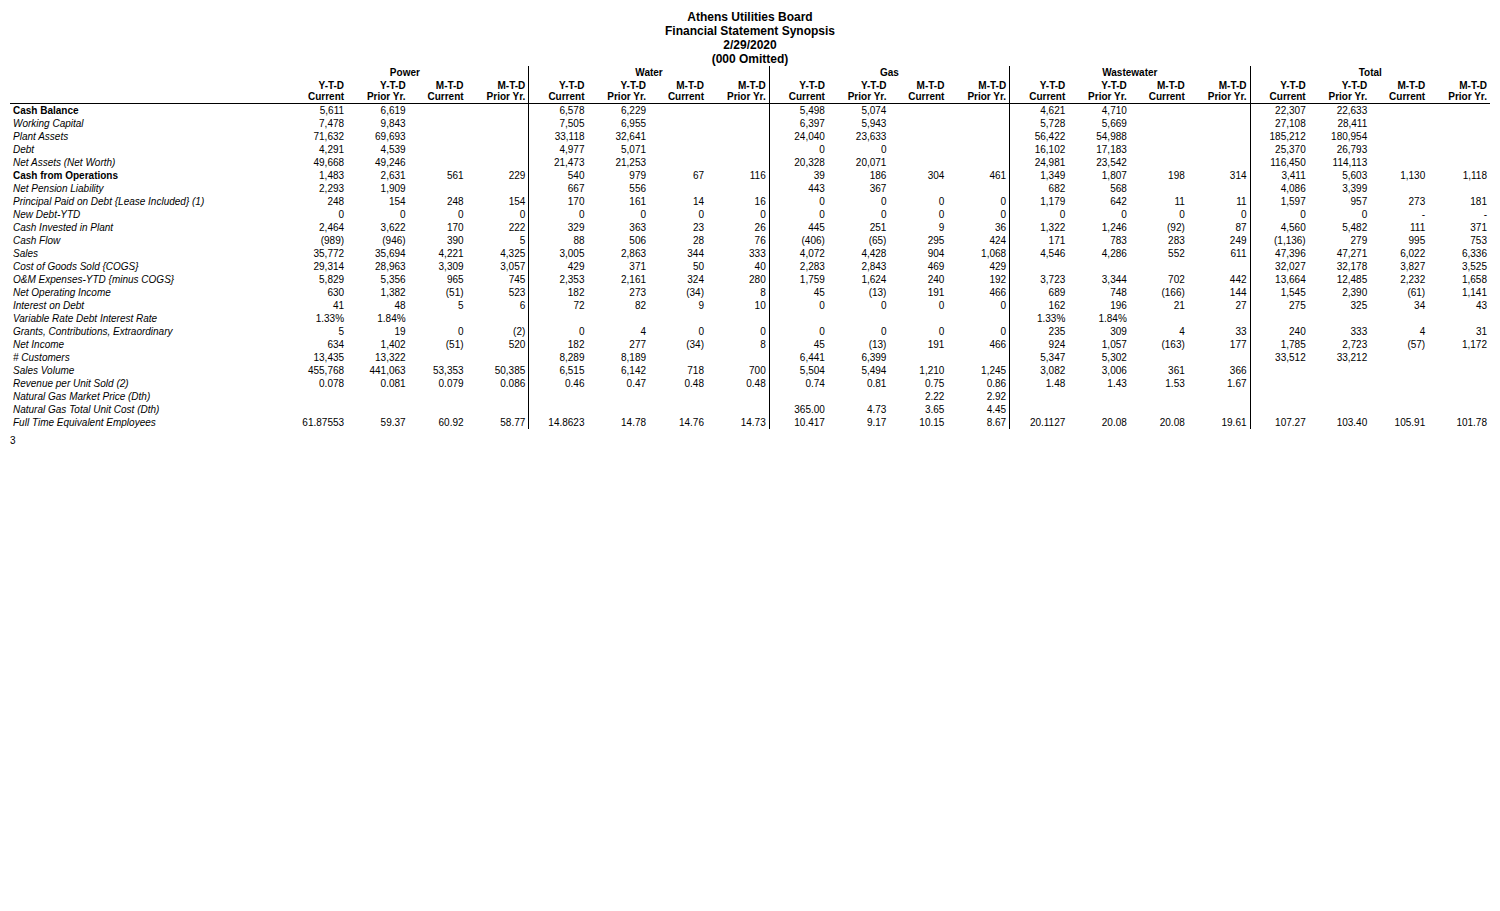Athens Utilities Board
Financial Statement Synopsis
2/29/2020
(000 Omitted)
| | Power | Water | Gas | Wastewater | Total |
| --- | --- | --- | --- | --- | --- |
| | Y-T-D Current | Y-T-D Prior Yr. | M-T-D Current | M-T-D Prior Yr. | Y-T-D Current | Y-T-D Prior Yr. | M-T-D Current | M-T-D Prior Yr. | Y-T-D Current | Y-T-D Prior Yr. | M-T-D Current | M-T-D Prior Yr. | Y-T-D Current | Y-T-D Prior Yr. | M-T-D Current | M-T-D Prior Yr. | Y-T-D Current | Y-T-D Prior Yr. | M-T-D Current | M-T-D Prior Yr. |
| Cash Balance | 5,611 | 6,619 | | | 6,578 | 6,229 | | | 5,498 | 5,074 | | | 4,621 | 4,710 | | | 22,307 | 22,633 | | |
| Working Capital | 7,478 | 9,843 | | | 7,505 | 6,955 | | | 6,397 | 5,943 | | | 5,728 | 5,669 | | | 27,108 | 28,411 | | |
| Plant Assets | 71,632 | 69,693 | | | 33,118 | 32,641 | | | 24,040 | 23,633 | | | 56,422 | 54,988 | | | 185,212 | 180,954 | | |
| Debt | 4,291 | 4,539 | | | 4,977 | 5,071 | | | 0 | 0 | | | 16,102 | 17,183 | | | 25,370 | 26,793 | | |
| Net Assets (Net Worth) | 49,668 | 49,246 | | | 21,473 | 21,253 | | | 20,328 | 20,071 | | | 24,981 | 23,542 | | | 116,450 | 114,113 | | |
| Cash from Operations | 1,483 | 2,631 | 561 | 229 | 540 | 979 | 67 | 116 | 39 | 186 | 304 | 461 | 1,349 | 1,807 | 198 | 314 | 3,411 | 5,603 | 1,130 | 1,118 |
| Net Pension Liability | 2,293 | 1,909 | | | 667 | 556 | | | 443 | 367 | | | 682 | 568 | | | 4,086 | 3,399 | | |
| Principal Paid on Debt {Lease Included} (1) | 248 | 154 | 248 | 154 | 170 | 161 | 14 | 16 | 0 | 0 | 0 | 0 | 1,179 | 642 | 11 | 11 | 1,597 | 957 | 273 | 181 |
| New Debt-YTD | 0 | 0 | 0 | 0 | 0 | 0 | 0 | 0 | 0 | 0 | 0 | 0 | 0 | 0 | 0 | 0 | 0 | 0 | - | - |
| Cash Invested in Plant | 2,464 | 3,622 | 170 | 222 | 329 | 363 | 23 | 26 | 445 | 251 | 9 | 36 | 1,322 | 1,246 | (92) | 87 | 4,560 | 5,482 | 111 | 371 |
| Cash Flow | (989) | (946) | 390 | 5 | 88 | 506 | 28 | 76 | (406) | (65) | 295 | 424 | 171 | 783 | 283 | 249 | (1,136) | 279 | 995 | 753 |
| Sales | 35,772 | 35,694 | 4,221 | 4,325 | 3,005 | 2,863 | 344 | 333 | 4,072 | 4,428 | 904 | 1,068 | 4,546 | 4,286 | 552 | 611 | 47,396 | 47,271 | 6,022 | 6,336 |
| Cost of Goods Sold {COGS} | 29,314 | 28,963 | 3,309 | 3,057 | 429 | 371 | 50 | 40 | 2,283 | 2,843 | 469 | 429 | | | | | 32,027 | 32,178 | 3,827 | 3,525 |
| O&M Expenses-YTD {minus COGS} | 5,829 | 5,356 | 965 | 745 | 2,353 | 2,161 | 324 | 280 | 1,759 | 1,624 | 240 | 192 | 3,723 | 3,344 | 702 | 442 | 13,664 | 12,485 | 2,232 | 1,658 |
| Net Operating Income | 630 | 1,382 | (51) | 523 | 182 | 273 | (34) | 8 | 45 | (13) | 191 | 466 | 689 | 748 | (166) | 144 | 1,545 | 2,390 | (61) | 1,141 |
| Interest on Debt | 41 | 48 | 5 | 6 | 72 | 82 | 9 | 10 | 0 | 0 | 0 | 0 | 162 | 196 | 21 | 27 | 275 | 325 | 34 | 43 |
| Variable Rate Debt Interest Rate | 1.33% | 1.84% | | | | | | | | | | | 1.33% | 1.84% | | | | | | |
| Grants, Contributions, Extraordinary | 5 | 19 | 0 | (2) | 0 | 4 | 0 | 0 | 0 | 0 | 0 | 0 | 235 | 309 | 4 | 33 | 240 | 333 | 4 | 31 |
| Net Income | 634 | 1,402 | (51) | 520 | 182 | 277 | (34) | 8 | 45 | (13) | 191 | 466 | 924 | 1,057 | (163) | 177 | 1,785 | 2,723 | (57) | 1,172 |
| # Customers | 13,435 | 13,322 | | | 8,289 | 8,189 | | | 6,441 | 6,399 | | | 5,347 | 5,302 | | | 33,512 | 33,212 | | |
| Sales Volume | 455,768 | 441,063 | 53,353 | 50,385 | 6,515 | 6,142 | 718 | 700 | 5,504 | 5,494 | 1,210 | 1,245 | 3,082 | 3,006 | 361 | 366 | | | | |
| Revenue per Unit Sold (2) | 0.078 | 0.081 | 0.079 | 0.086 | 0.46 | 0.47 | 0.48 | 0.48 | 0.74 | 0.81 | 0.75 | 0.86 | 1.48 | 1.43 | 1.53 | 1.67 | | | | |
| Natural Gas Market Price (Dth) | | | | | | | | | | | 2.22 | 2.92 | | | | | | | | |
| Natural Gas Total Unit Cost (Dth) | | | | | | | | | 365.00 | 4.73 | 3.65 | 4.45 | | | | | | | | |
| Full Time Equivalent Employees | 61.87553 | 59.37 | 60.92 | 58.77 | 14.8623 | 14.78 | 14.76 | 14.73 | 10.417 | 9.17 | 10.15 | 8.67 | 20.1127 | 20.08 | 20.08 | 19.61 | 107.27 | 103.40 | 105.91 | 101.78 |
3